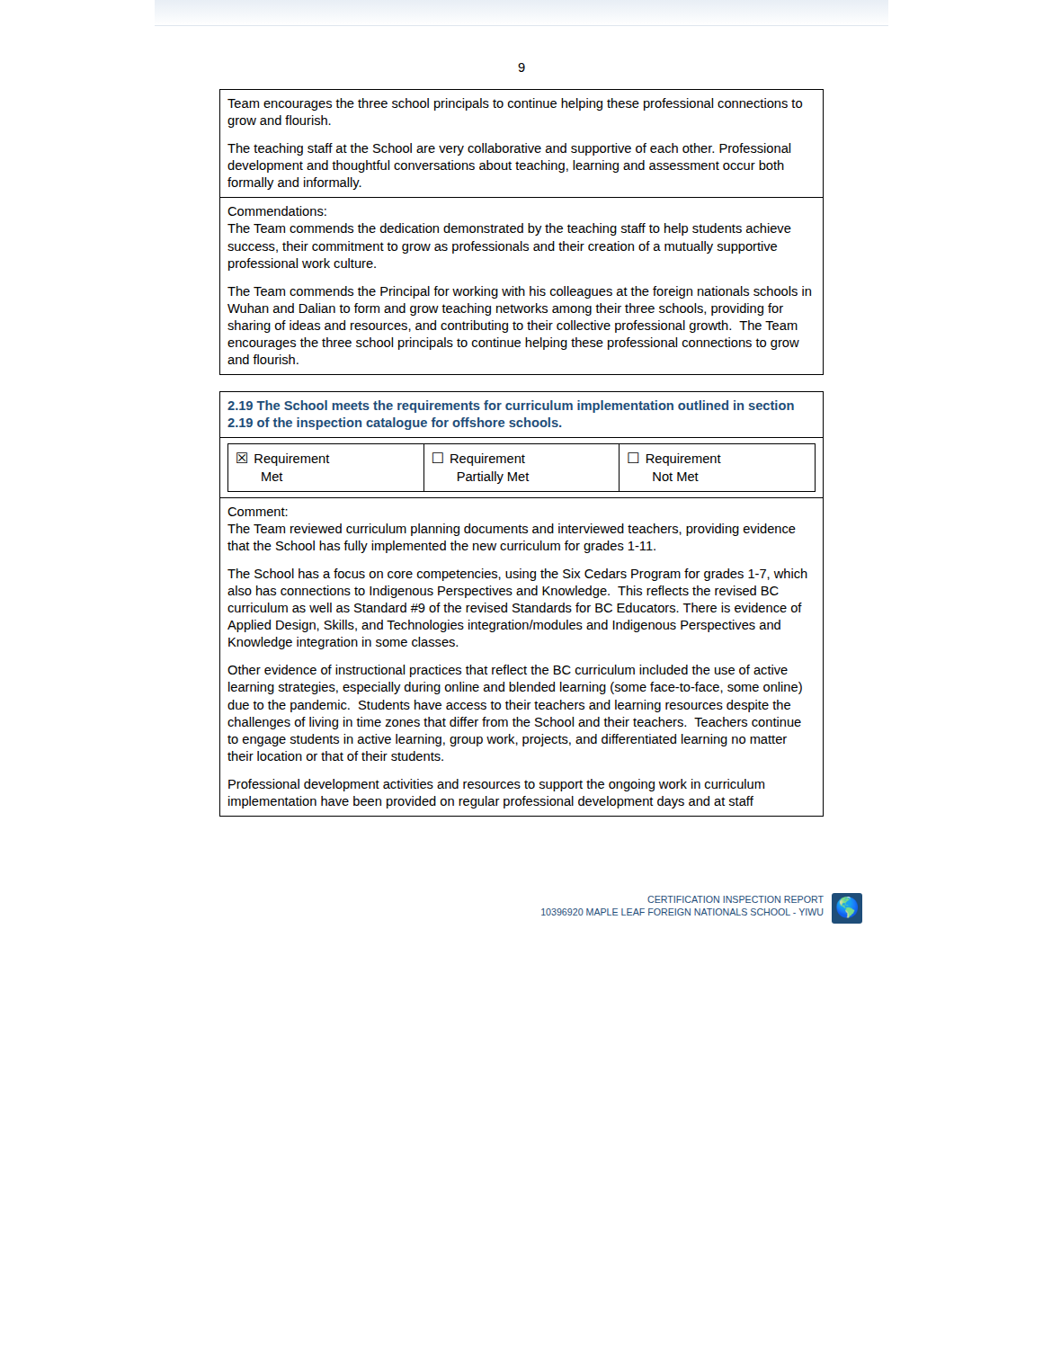9
| Team encourages the three school principals to continue helping these professional connections to grow and flourish. The teaching staff at the School are very collaborative and supportive of each other. Professional development and thoughtful conversations about teaching, learning and assessment occur both formally and informally. |
| Commendations: The Team commends the dedication demonstrated by the teaching staff to help students achieve success, their commitment to grow as professionals and their creation of a mutually supportive professional work culture. The Team commends the Principal for working with his colleagues at the foreign nationals schools in Wuhan and Dalian to form and grow teaching networks among their three schools, providing for sharing of ideas and resources, and contributing to their collective professional growth. The Team encourages the three school principals to continue helping these professional connections to grow and flourish. |
| 2.19 The School meets the requirements for curriculum implementation outlined in section 2.19 of the inspection catalogue for offshore schools. |
| / ☒ Requirement Met / ☐ Requirement Partially Met / ☐ Requirement Not Met / |
| Comment: The Team reviewed curriculum planning documents and interviewed teachers, providing evidence that the School has fully implemented the new curriculum for grades 1-11. The School has a focus on core competencies, using the Six Cedars Program for grades 1-7, which also has connections to Indigenous Perspectives and Knowledge. This reflects the revised BC curriculum as well as Standard #9 of the revised Standards for BC Educators. There is evidence of Applied Design, Skills, and Technologies integration/modules and Indigenous Perspectives and Knowledge integration in some classes. Other evidence of instructional practices that reflect the BC curriculum included the use of active learning strategies, especially during online and blended learning (some face-to-face, some online) due to the pandemic. Students have access to their teachers and learning resources despite the challenges of living in time zones that differ from the School and their teachers. Teachers continue to engage students in active learning, group work, projects, and differentiated learning no matter their location or that of their students. Professional development activities and resources to support the ongoing work in curriculum implementation have been provided on regular professional development days and at staff |
CERTIFICATION INSPECTION REPORT
10396920 MAPLE LEAF FOREIGN NATIONALS SCHOOL - YIWU
🌎